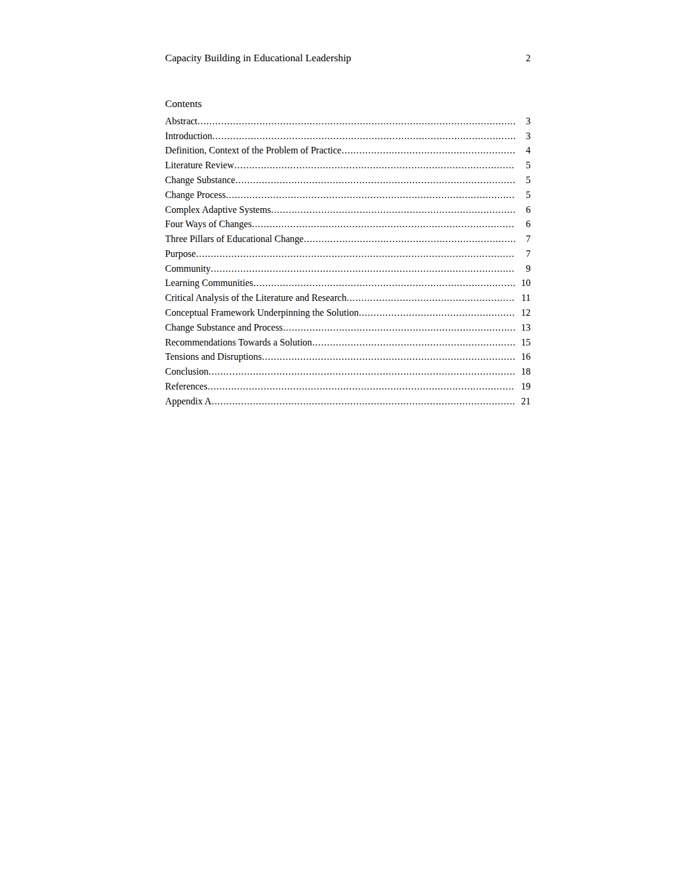Capacity Building in Educational Leadership 2
Contents
Abstract .................................................................................................................................. 3
Introduction ............................................................................................................................. 3
Definition, Context of the Problem of Practice .......................................................................................... 4
Literature Review ..................................................................................................................... 5
Change Substance .................................................................................................................. 5
Change Process ..................................................................................................................... 5
Complex Adaptive Systems ....................................................................................................... 6
Four Ways of Changes .............................................................................................................. 6
Three Pillars of Educational Change ................................................................................. 7
Purpose ............................................................................................................................. 7
Community ..................................................................................................................... 9
Learning Communities ............................................................................................. 10
Critical Analysis of the Literature and Research ..................................................................................... 11
Conceptual Framework Underpinning the Solution ............................................................................... 12
Change Substance and Process ......................................................................................................... 13
Recommendations Towards a Solution ................................................................................................. 15
Tensions and Disruptions ................................................................................................................. 16
Conclusion ..................................................................................................................................... 18
References ..................................................................................................................................... 19
Appendix A ................................................................................................................................... 21